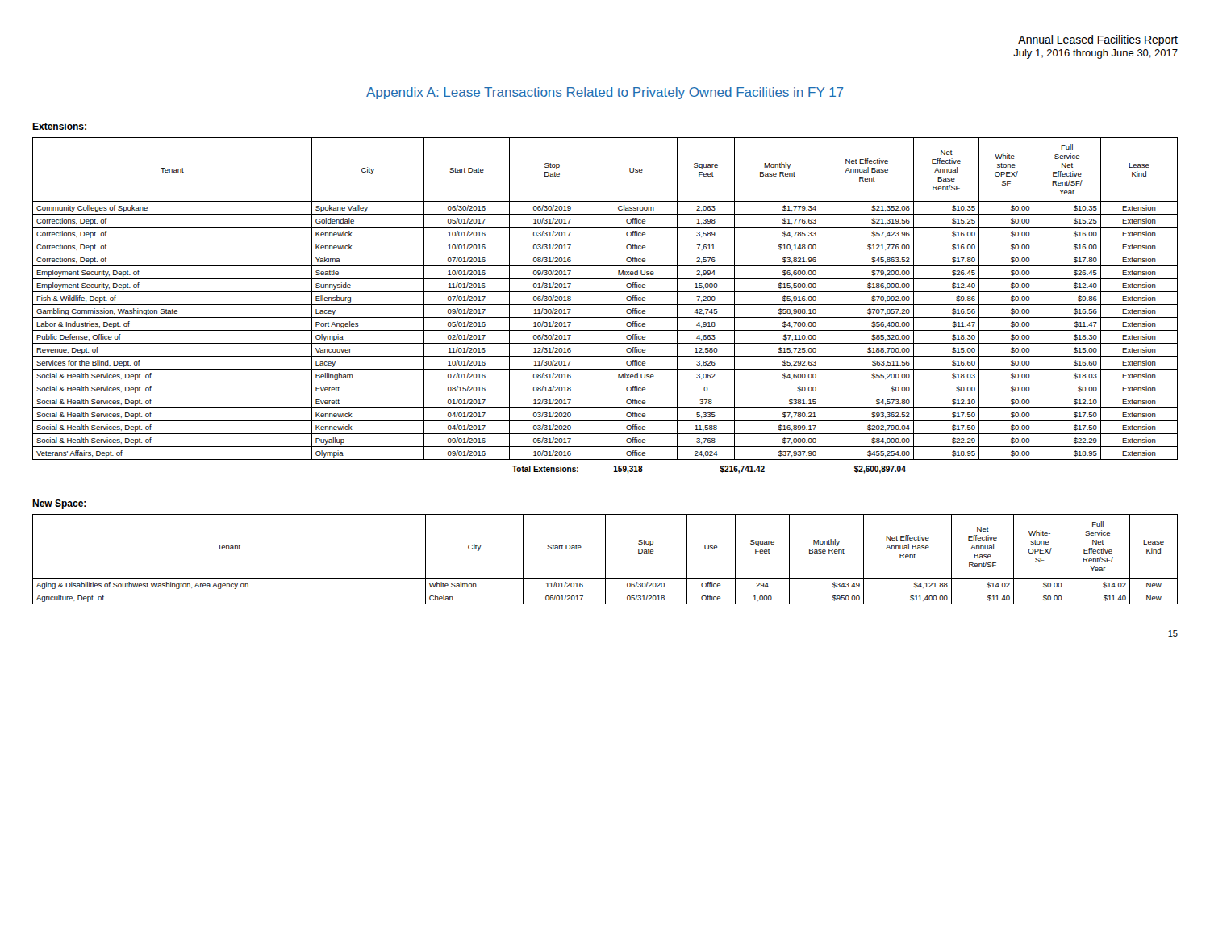Annual Leased Facilities Report
July 1, 2016 through June 30, 2017
Appendix A: Lease Transactions Related to Privately Owned Facilities in FY 17
Extensions:
| Tenant | City | Start Date | Stop Date | Use | Square Feet | Monthly Base Rent | Net Effective Annual Base Rent | Net Effective Annual Base Rent/SF | White- stone OPEX/ SF | Full Service Net Effective Rent/SF/ Year | Lease Kind |
| --- | --- | --- | --- | --- | --- | --- | --- | --- | --- | --- | --- |
| Community Colleges of Spokane | Spokane Valley | 06/30/2016 | 06/30/2019 | Classroom | 2,063 | $1,779.34 | $21,352.08 | $10.35 | $0.00 | $10.35 | Extension |
| Corrections, Dept. of | Goldendale | 05/01/2017 | 10/31/2017 | Office | 1,398 | $1,776.63 | $21,319.56 | $15.25 | $0.00 | $15.25 | Extension |
| Corrections, Dept. of | Kennewick | 10/01/2016 | 03/31/2017 | Office | 3,589 | $4,785.33 | $57,423.96 | $16.00 | $0.00 | $16.00 | Extension |
| Corrections, Dept. of | Kennewick | 10/01/2016 | 03/31/2017 | Office | 7,611 | $10,148.00 | $121,776.00 | $16.00 | $0.00 | $16.00 | Extension |
| Corrections, Dept. of | Yakima | 07/01/2016 | 08/31/2016 | Office | 2,576 | $3,821.96 | $45,863.52 | $17.80 | $0.00 | $17.80 | Extension |
| Employment Security, Dept. of | Seattle | 10/01/2016 | 09/30/2017 | Mixed Use | 2,994 | $6,600.00 | $79,200.00 | $26.45 | $0.00 | $26.45 | Extension |
| Employment Security, Dept. of | Sunnyside | 11/01/2016 | 01/31/2017 | Office | 15,000 | $15,500.00 | $186,000.00 | $12.40 | $0.00 | $12.40 | Extension |
| Fish & Wildlife, Dept. of | Ellensburg | 07/01/2017 | 06/30/2018 | Office | 7,200 | $5,916.00 | $70,992.00 | $9.86 | $0.00 | $9.86 | Extension |
| Gambling Commission, Washington State | Lacey | 09/01/2017 | 11/30/2017 | Office | 42,745 | $58,988.10 | $707,857.20 | $16.56 | $0.00 | $16.56 | Extension |
| Labor & Industries, Dept. of | Port Angeles | 05/01/2016 | 10/31/2017 | Office | 4,918 | $4,700.00 | $56,400.00 | $11.47 | $0.00 | $11.47 | Extension |
| Public Defense, Office of | Olympia | 02/01/2017 | 06/30/2017 | Office | 4,663 | $7,110.00 | $85,320.00 | $18.30 | $0.00 | $18.30 | Extension |
| Revenue, Dept. of | Vancouver | 11/01/2016 | 12/31/2016 | Office | 12,580 | $15,725.00 | $188,700.00 | $15.00 | $0.00 | $15.00 | Extension |
| Services for the Blind, Dept. of | Lacey | 10/01/2016 | 11/30/2017 | Office | 3,826 | $5,292.63 | $63,511.56 | $16.60 | $0.00 | $16.60 | Extension |
| Social & Health Services, Dept. of | Bellingham | 07/01/2016 | 08/31/2016 | Mixed Use | 3,062 | $4,600.00 | $55,200.00 | $18.03 | $0.00 | $18.03 | Extension |
| Social & Health Services, Dept. of | Everett | 08/15/2016 | 08/14/2018 | Office | 0 | $0.00 | $0.00 | $0.00 | $0.00 | $0.00 | Extension |
| Social & Health Services, Dept. of | Everett | 01/01/2017 | 12/31/2017 | Office | 378 | $381.15 | $4,573.80 | $12.10 | $0.00 | $12.10 | Extension |
| Social & Health Services, Dept. of | Kennewick | 04/01/2017 | 03/31/2020 | Office | 5,335 | $7,780.21 | $93,362.52 | $17.50 | $0.00 | $17.50 | Extension |
| Social & Health Services, Dept. of | Kennewick | 04/01/2017 | 03/31/2020 | Office | 11,588 | $16,899.17 | $202,790.04 | $17.50 | $0.00 | $17.50 | Extension |
| Social & Health Services, Dept. of | Puyallup | 09/01/2016 | 05/31/2017 | Office | 3,768 | $7,000.00 | $84,000.00 | $22.29 | $0.00 | $22.29 | Extension |
| Veterans' Affairs, Dept. of | Olympia | 09/01/2016 | 10/31/2016 | Office | 24,024 | $37,937.90 | $455,254.80 | $18.95 | $0.00 | $18.95 | Extension |
| | Total Extensions: | 159,318 | $216,741.42 | $2,600,897.04 | |
New Space:
| Tenant | City | Start Date | Stop Date | Use | Square Feet | Monthly Base Rent | Net Effective Annual Base Rent | Net Effective Annual Base Rent/SF | White- stone OPEX/ SF | Full Service Net Effective Rent/SF/ Year | Lease Kind |
| --- | --- | --- | --- | --- | --- | --- | --- | --- | --- | --- | --- |
| Aging & Disabilities of Southwest Washington, Area Agency on | White Salmon | 11/01/2016 | 06/30/2020 | Office | 294 | $343.49 | $4,121.88 | $14.02 | $0.00 | $14.02 | New |
| Agriculture, Dept. of | Chelan | 06/01/2017 | 05/31/2018 | Office | 1,000 | $950.00 | $11,400.00 | $11.40 | $0.00 | $11.40 | New |
15